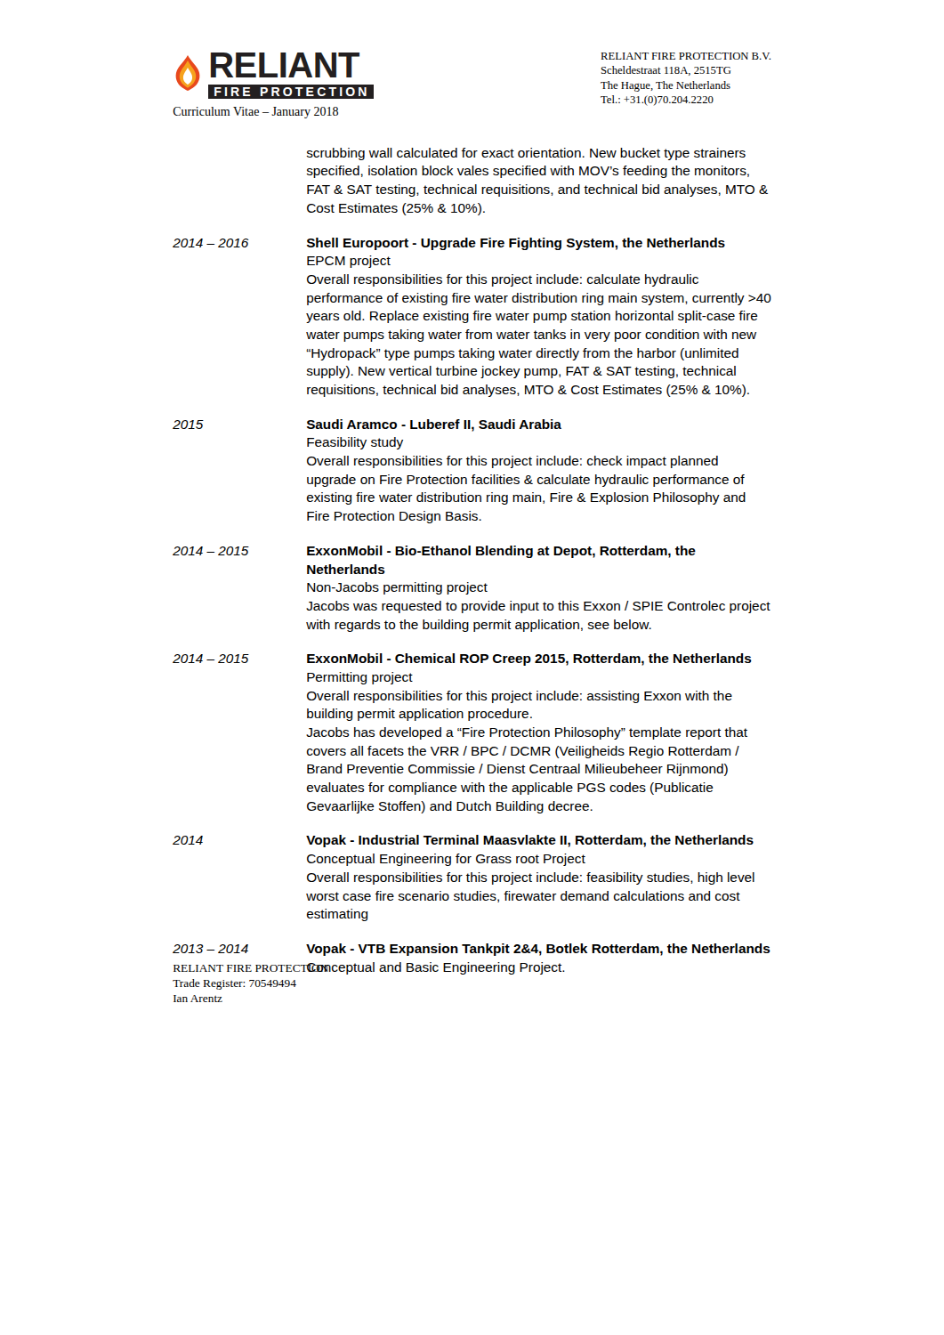RELIANT FIRE PROTECTION
Curriculum Vitae – January 2018
RELIANT FIRE PROTECTION B.V.
Scheldestraat 118A, 2515TG
The Hague, The Netherlands
Tel.: +31.(0)70.204.2220
scrubbing wall calculated for exact orientation. New bucket type strainers specified, isolation block vales specified with MOV’s feeding the monitors, FAT & SAT testing, technical requisitions, and technical bid analyses, MTO & Cost Estimates (25% & 10%).
2014 – 2016
Shell Europoort - Upgrade Fire Fighting System, the Netherlands
EPCM project
Overall responsibilities for this project include: calculate hydraulic performance of existing fire water distribution ring main system, currently >40 years old. Replace existing fire water pump station horizontal split-case fire water pumps taking water from water tanks in very poor condition with new “Hydropack” type pumps taking water directly from the harbor (unlimited supply). New vertical turbine jockey pump, FAT & SAT testing, technical requisitions, technical bid analyses, MTO & Cost Estimates (25% & 10%).
2015
Saudi Aramco - Luberef II, Saudi Arabia
Feasibility study
Overall responsibilities for this project include: check impact planned upgrade on Fire Protection facilities & calculate hydraulic performance of existing fire water distribution ring main, Fire & Explosion Philosophy and Fire Protection Design Basis.
2014 – 2015
ExxonMobil - Bio-Ethanol Blending at Depot, Rotterdam, the Netherlands
Non-Jacobs permitting project
Jacobs was requested to provide input to this Exxon / SPIE Controlec project with regards to the building permit application, see below.
2014 – 2015
ExxonMobil - Chemical ROP Creep 2015, Rotterdam, the Netherlands
Permitting project
Overall responsibilities for this project include: assisting Exxon with the building permit application procedure.
Jacobs has developed a “Fire Protection Philosophy” template report that covers all facets the VRR / BPC / DCMR (Veiligheids Regio Rotterdam / Brand Preventie Commissie / Dienst Centraal Milieubeheer Rijnmond) evaluates for compliance with the applicable PGS codes (Publicatie Gevaarlijke Stoffen) and Dutch Building decree.
2014
Vopak - Industrial Terminal Maasvlakte II, Rotterdam, the Netherlands
Conceptual Engineering for Grass root Project
Overall responsibilities for this project include: feasibility studies, high level worst case fire scenario studies, firewater demand calculations and cost estimating
2013 – 2014
Vopak - VTB Expansion Tankpit 2&4, Botlek Rotterdam, the Netherlands
Conceptual and Basic Engineering Project.
RELIANT FIRE PROTECTION
Trade Register: 70549494
Ian Arentz